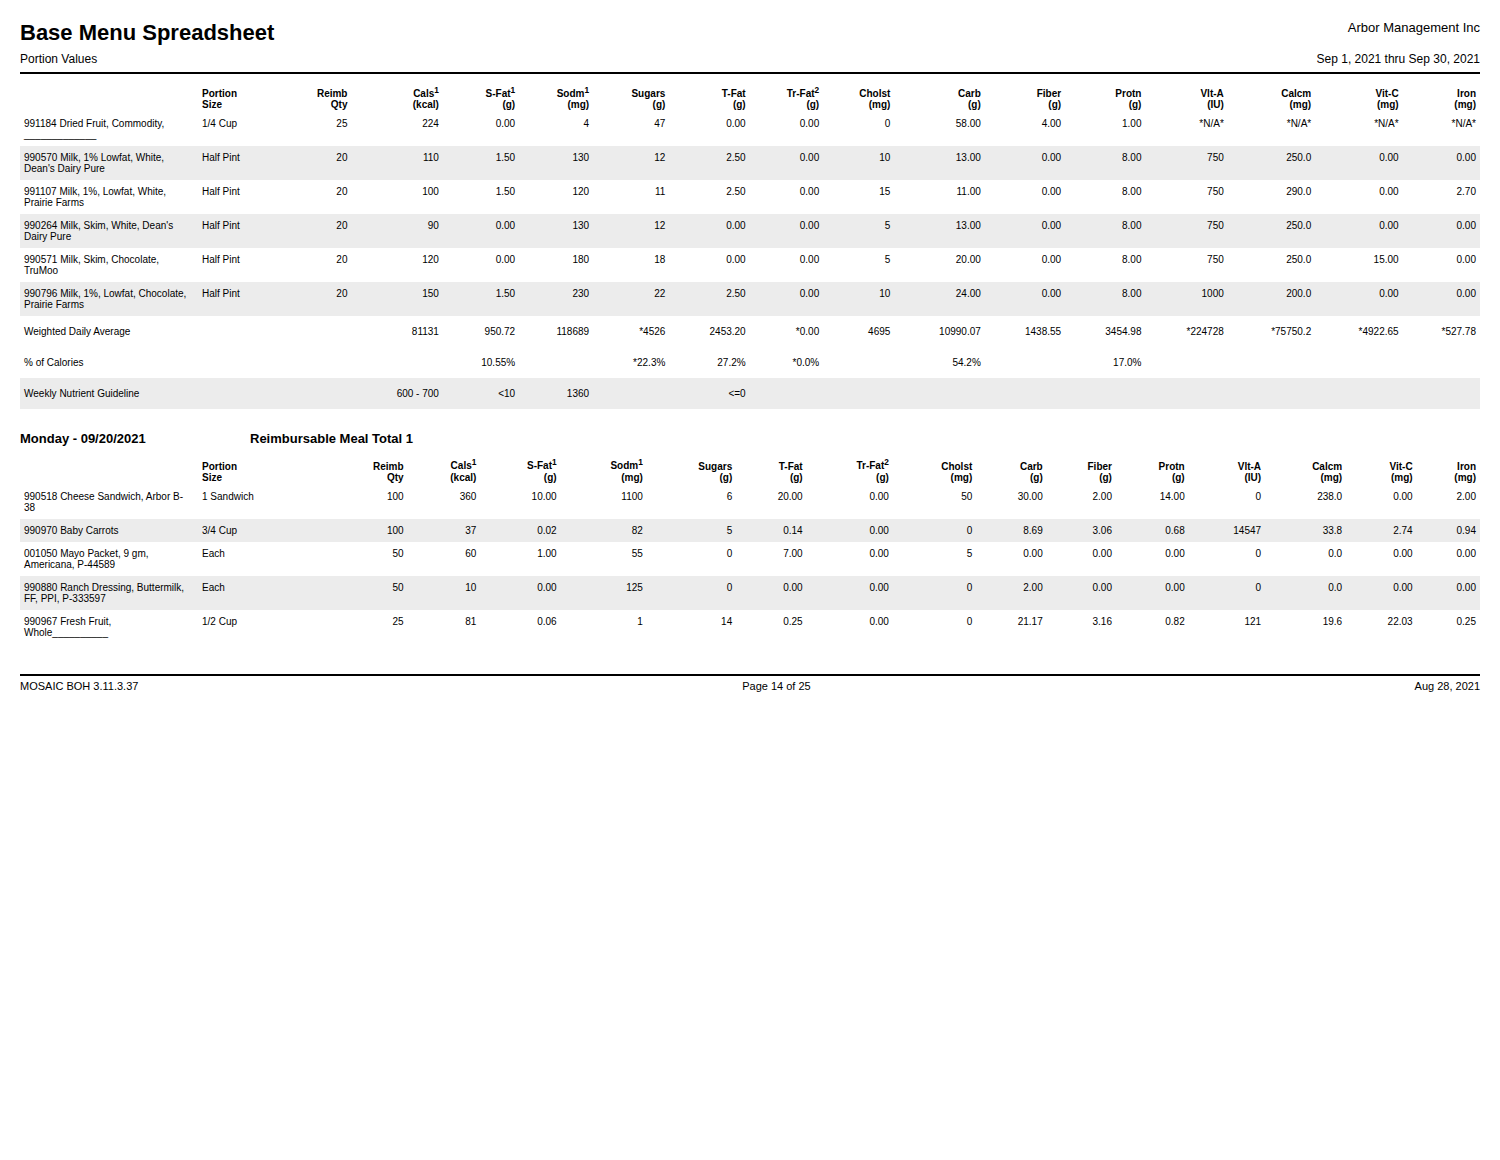Base Menu Spreadsheet
Arbor Management Inc
Portion Values
Sep 1, 2021 thru Sep 30, 2021
| | Portion Size | Reimb Qty | Cals 1 (kcal) | S-Fat 1 (g) | Sodm 1 (mg) | Sugars (g) | T-Fat (g) | Tr-Fat 2 (g) | Cholst (mg) | Carb (g) | Fiber (g) | Protn (g) | Vlt-A (IU) | Calcm (mg) | Vit-C (mg) | Iron (mg) |
| --- | --- | --- | --- | --- | --- | --- | --- | --- | --- | --- | --- | --- | --- | --- | --- | --- |
| 991184 Dried Fruit, Commodity, _____________ | 1/4 Cup | 25 | 224 | 0.00 | 4 | 47 | 0.00 | 0.00 | 0 | 58.00 | 4.00 | 1.00 | *N/A* | *N/A* | *N/A* | *N/A* |
| 990570 Milk, 1% Lowfat, White, Dean's Dairy Pure | Half Pint | 20 | 110 | 1.50 | 130 | 12 | 2.50 | 0.00 | 10 | 13.00 | 0.00 | 8.00 | 750 | 250.0 | 0.00 | 0.00 |
| 991107 Milk, 1%, Lowfat, White, Prairie Farms | Half Pint | 20 | 100 | 1.50 | 120 | 11 | 2.50 | 0.00 | 15 | 11.00 | 0.00 | 8.00 | 750 | 290.0 | 0.00 | 2.70 |
| 990264 Milk, Skim, White, Dean's Dairy Pure | Half Pint | 20 | 90 | 0.00 | 130 | 12 | 0.00 | 0.00 | 5 | 13.00 | 0.00 | 8.00 | 750 | 250.0 | 0.00 | 0.00 |
| 990571 Milk, Skim, Chocolate, TruMoo | Half Pint | 20 | 120 | 0.00 | 180 | 18 | 0.00 | 0.00 | 5 | 20.00 | 0.00 | 8.00 | 750 | 250.0 | 15.00 | 0.00 |
| 990796 Milk, 1%, Lowfat, Chocolate, Prairie Farms | Half Pint | 20 | 150 | 1.50 | 230 | 22 | 2.50 | 0.00 | 10 | 24.00 | 0.00 | 8.00 | 1000 | 200.0 | 0.00 | 0.00 |
| Weighted Daily Average | | | 81131 | 950.72 | 118689 | *4526 | 2453.20 | *0.00 | 4695 | 10990.07 | 1438.55 | 3454.98 | *224728 | *75750.2 | *4922.65 | *527.78 |
| % of Calories | | | | 10.55% | | *22.3% | 27.2% | *0.0% | | 54.2% | | 17.0% | | | | |
| Weekly Nutrient Guideline | | | 600 - 700 | <10 | 1360 | | <=0 | | | | | | | | | |
Monday - 09/20/2021
Reimbursable Meal Total 1
| | Portion Size | Reimb Qty | Cals 1 (kcal) | S-Fat 1 (g) | Sodm 1 (mg) | Sugars (g) | T-Fat (g) | Tr-Fat 2 (g) | Cholst (mg) | Carb (g) | Fiber (g) | Protn (g) | Vlt-A (IU) | Calcm (mg) | Vit-C (mg) | Iron (mg) |
| --- | --- | --- | --- | --- | --- | --- | --- | --- | --- | --- | --- | --- | --- | --- | --- | --- |
| 990518 Cheese Sandwich, Arbor B-38 | 1 Sandwich | 100 | 360 | 10.00 | 1100 | 6 | 20.00 | 0.00 | 50 | 30.00 | 2.00 | 14.00 | 0 | 238.0 | 0.00 | 2.00 |
| 990970 Baby Carrots | 3/4 Cup | 100 | 37 | 0.02 | 82 | 5 | 0.14 | 0.00 | 0 | 8.69 | 3.06 | 0.68 | 14547 | 33.8 | 2.74 | 0.94 |
| 001050 Mayo Packet, 9 gm, Americana, P-44589 | Each | 50 | 60 | 1.00 | 55 | 0 | 7.00 | 0.00 | 5 | 0.00 | 0.00 | 0.00 | 0 | 0.0 | 0.00 | 0.00 |
| 990880 Ranch Dressing, Buttermilk, FF, PPI, P-333597 | Each | 50 | 10 | 0.00 | 125 | 0 | 0.00 | 0.00 | 0 | 2.00 | 0.00 | 0.00 | 0 | 0.0 | 0.00 | 0.00 |
| 990967 Fresh Fruit, Whole__________ | 1/2 Cup | 25 | 81 | 0.06 | 1 | 14 | 0.25 | 0.00 | 0 | 21.17 | 3.16 | 0.82 | 121 | 19.6 | 22.03 | 0.25 |
MOSAIC BOH 3.11.3.37
Page 14 of 25
Aug 28, 2021